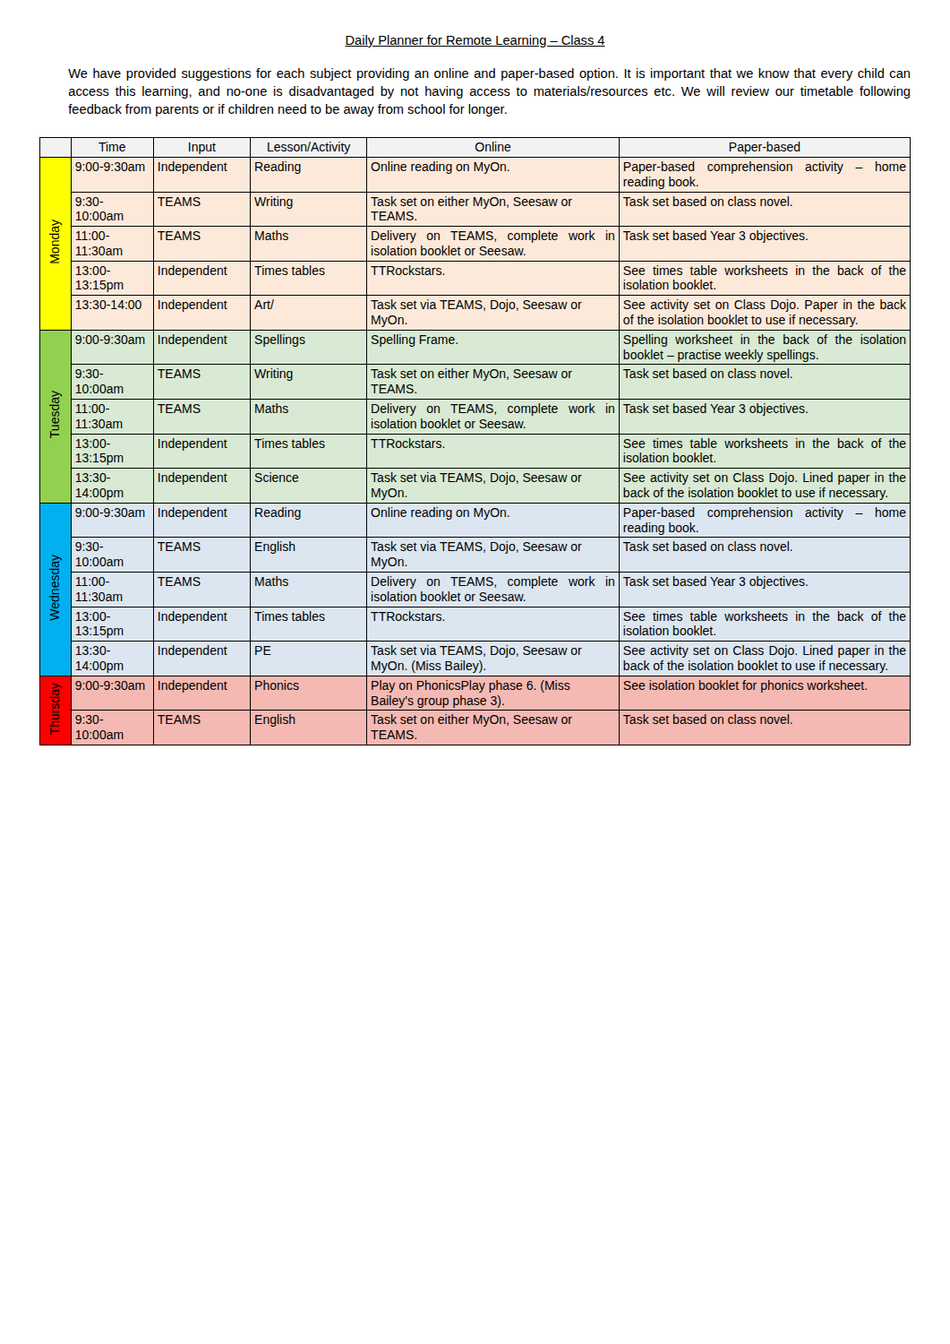Daily Planner for Remote Learning – Class 4
We have provided suggestions for each subject providing an online and paper-based option. It is important that we know that every child can access this learning, and no-one is disadvantaged by not having access to materials/resources etc. We will review our timetable following feedback from parents or if children need to be away from school for longer.
| | Time | Input | Lesson/Activity | Online | Paper-based |
| --- | --- | --- | --- | --- | --- |
| Monday | 9:00-9:30am | Independent | Reading | Online reading on MyOn. | Paper-based comprehension activity – home reading book. |
| 9:30-10:00am | TEAMS | Writing | Task set on either MyOn, Seesaw or TEAMS. | Task set based on class novel. |
| 11:00-11:30am | TEAMS | Maths | Delivery on TEAMS, complete work in isolation booklet or Seesaw. | Task set based Year 3 objectives. |
| 13:00-13:15pm | Independent | Times tables | TTRockstars. | See times table worksheets in the back of the isolation booklet. |
| 13:30-14:00 | Independent | Art/ | Task set via TEAMS, Dojo, Seesaw or MyOn. | See activity set on Class Dojo. Paper in the back of the isolation booklet to use if necessary. |
| Tuesday | 9:00-9:30am | Independent | Spellings | Spelling Frame. | Spelling worksheet in the back of the isolation booklet – practise weekly spellings. |
| 9:30-10:00am | TEAMS | Writing | Task set on either MyOn, Seesaw or TEAMS. | Task set based on class novel. |
| 11:00-11:30am | TEAMS | Maths | Delivery on TEAMS, complete work in isolation booklet or Seesaw. | Task set based Year 3 objectives. |
| 13:00-13:15pm | Independent | Times tables | TTRockstars. | See times table worksheets in the back of the isolation booklet. |
| 13:30-14:00pm | Independent | Science | Task set via TEAMS, Dojo, Seesaw or MyOn. | See activity set on Class Dojo. Lined paper in the back of the isolation booklet to use if necessary. |
| Wednesday | 9:00-9:30am | Independent | Reading | Online reading on MyOn. | Paper-based comprehension activity – home reading book. |
| 9:30-10:00am | TEAMS | English | Task set via TEAMS, Dojo, Seesaw or MyOn. | Task set based on class novel. |
| 11:00-11:30am | TEAMS | Maths | Delivery on TEAMS, complete work in isolation booklet or Seesaw. | Task set based Year 3 objectives. |
| 13:00-13:15pm | Independent | Times tables | TTRockstars. | See times table worksheets in the back of the isolation booklet. |
| 13:30-14:00pm | Independent | PE | Task set via TEAMS, Dojo, Seesaw or MyOn. (Miss Bailey). | See activity set on Class Dojo. Lined paper in the back of the isolation booklet to use if necessary. |
| Thursday | 9:00-9:30am | Independent | Phonics | Play on PhonicsPlay phase 6. (Miss Bailey's group phase 3). | See isolation booklet for phonics worksheet. |
| 9:30-10:00am | TEAMS | English | Task set on either MyOn, Seesaw or TEAMS. | Task set based on class novel. |